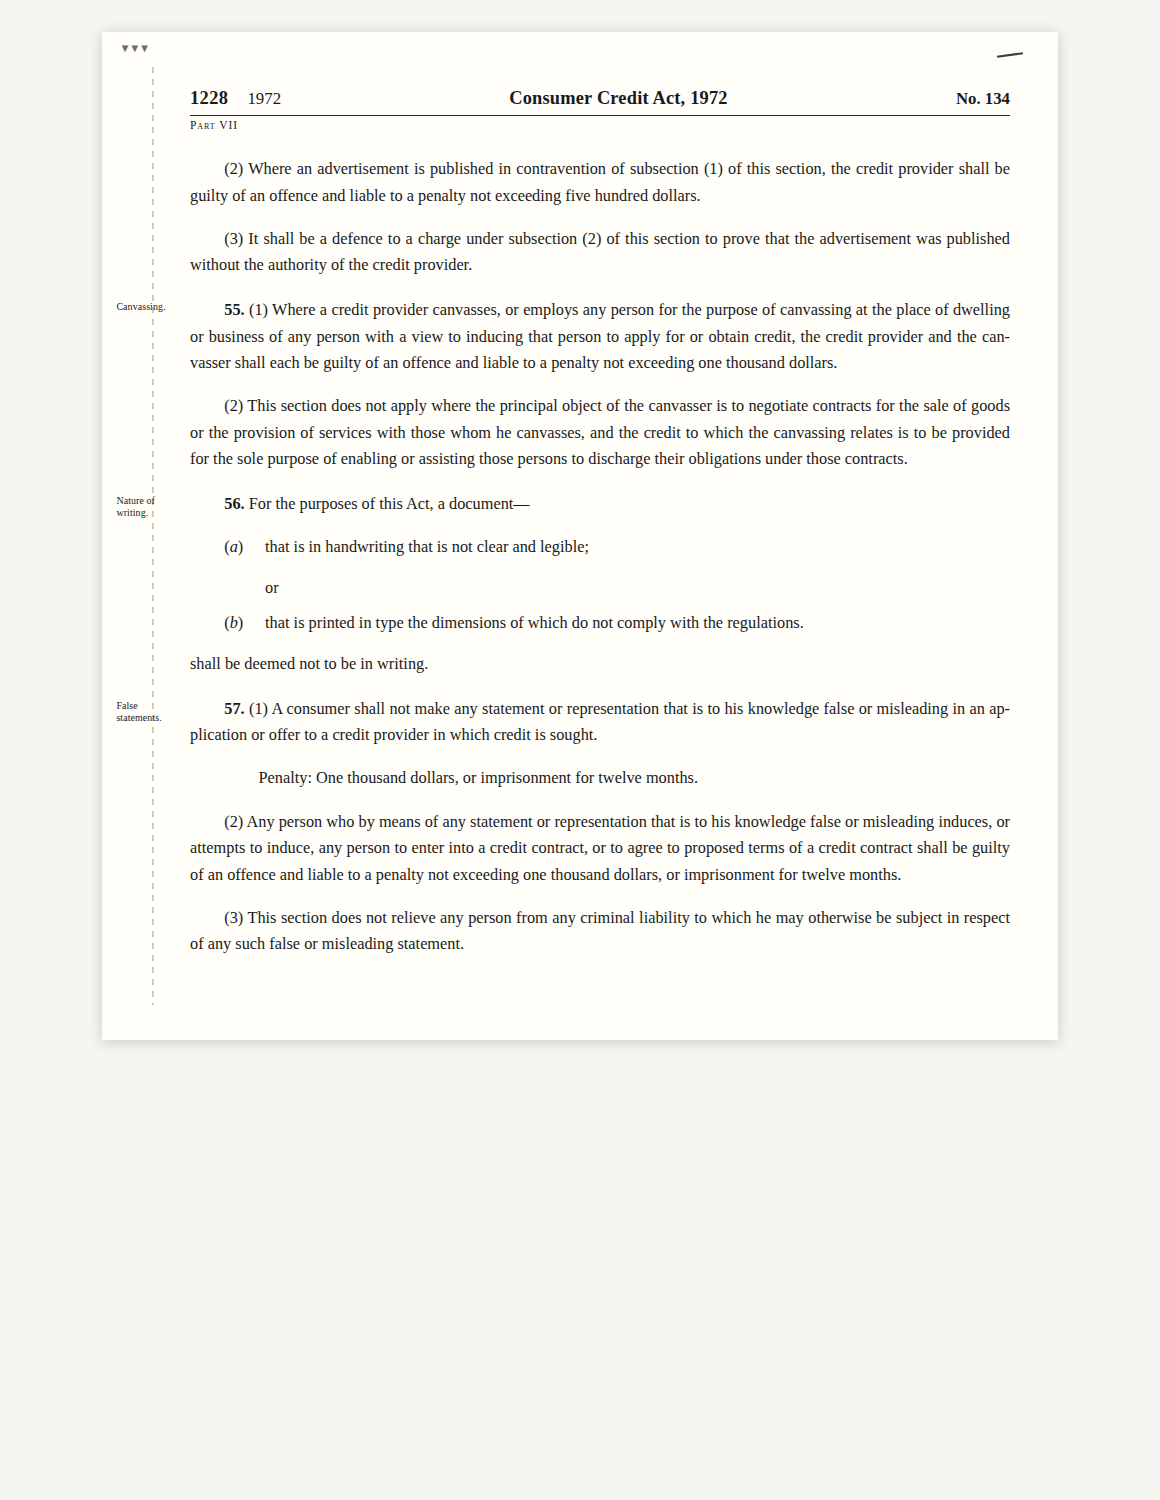▼▼▼
1228 1972 Consumer Credit Act, 1972 No. 134
Part VII
(2) Where an advertisement is published in contravention of subsection (1) of this section, the credit provider shall be guilty of an offence and liable to a penalty not exceeding five hundred dollars.
(3) It shall be a defence to a charge under subsection (2) of this section to prove that the advertisement was published without the authority of the credit provider.
Canvassing.
55. (1) Where a credit provider canvasses, or employs any person for the purpose of canvassing at the place of dwelling or business of any person with a view to inducing that person to apply for or obtain credit, the credit provider and the canvasser shall each be guilty of an offence and liable to a penalty not exceeding one thousand dollars.
(2) This section does not apply where the principal object of the canvasser is to negotiate contracts for the sale of goods or the provision of services with those whom he canvasses, and the credit to which the canvassing relates is to be provided for the sole purpose of enabling or assisting those persons to discharge their obligations under those contracts.
Nature of writing.
56. For the purposes of this Act, a document—
(a) that is in handwriting that is not clear and legible;
or
(b) that is printed in type the dimensions of which do not comply with the regulations.
shall be deemed not to be in writing.
False statements.
57. (1) A consumer shall not make any statement or representation that is to his knowledge false or misleading in an application or offer to a credit provider in which credit is sought.
Penalty: One thousand dollars, or imprisonment for twelve months.
(2) Any person who by means of any statement or representation that is to his knowledge false or misleading induces, or attempts to induce, any person to enter into a credit contract, or to agree to proposed terms of a credit contract shall be guilty of an offence and liable to a penalty not exceeding one thousand dollars, or imprisonment for twelve months.
(3) This section does not relieve any person from any criminal liability to which he may otherwise be subject in respect of any such false or misleading statement.